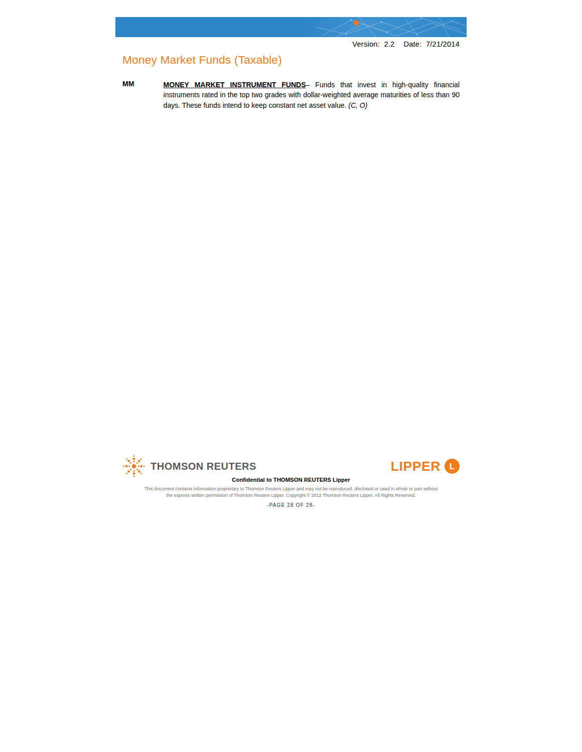Version: 2.2 Date: 7/21/2014
Money Market Funds (Taxable)
| MM | MONEY MARKET INSTRUMENT FUNDS – Funds that invest in high-quality financial instruments rated in the top two grades with dollar-weighted average maturities of less than 90 days. These funds intend to keep constant net asset value. (C, O) |
THOMSON REUTERS
LIPPER
L
Confidential to THOMSON REUTERS Lipper
This document contains information proprietary to Thomson Reuters Lipper and may not be reproduced, disclosed or used in whole or part without the express written permission of Thomson Reuters Lipper. Copyright © 2012 Thomson Reuters Lipper. All Rights Reserved.
-PAGE 28 OF 28-